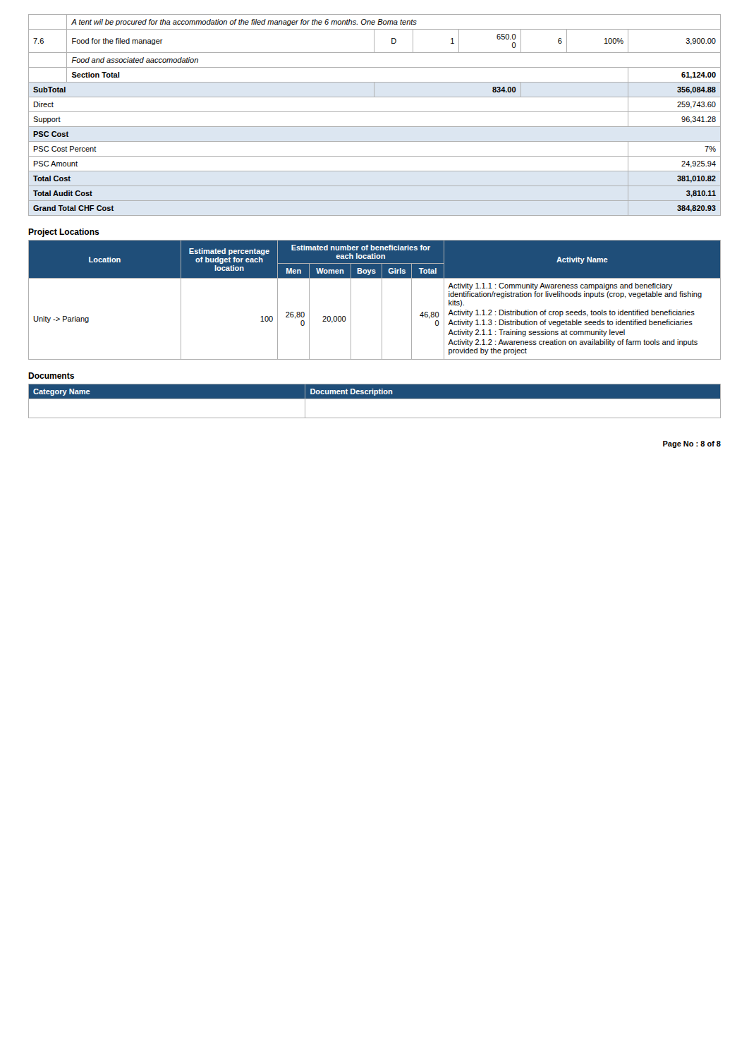| | A tent wil be procured for tha accommodation of the filed manager for the 6 months. One Boma tents |
| 7.6 | Food for the filed manager | D | 1 | 650.0 0 | 6 | 100% | 3,900.00 |
| | Food and associated aaccomodation |
| | Section Total | 61,124.00 |
| SubTotal | 834.00 | | 356,084.88 |
| Direct | 259,743.60 |
| Support | 96,341.28 |
| PSC Cost |
| PSC Cost Percent | 7% |
| PSC Amount | 24,925.94 |
| Total Cost | 381,010.82 |
| Total Audit Cost | 3,810.11 |
| Grand Total CHF Cost | 384,820.93 |
Project Locations
| Location | Estimated percentage of budget for each location | Estimated number of beneficiaries for each location | Activity Name |
| --- | --- | --- | --- |
| Men | Women | Boys | Girls | Total |
| Unity -> Pariang | 100 | 26,80 0 | 20,000 | | | 46,80 0 | Activity 1.1.1 : Community Awareness campaigns and beneficiary identification/registration for livelihoods inputs (crop, vegetable and fishing kits). Activity 1.1.2 : Distribution of crop seeds, tools to identified beneficiaries Activity 1.1.3 : Distribution of vegetable seeds to identified beneficiaries Activity 2.1.1 : Training sessions at community level Activity 2.1.2 : Awareness creation on availability of farm tools and inputs provided by the project |
Documents
| Category Name | Document Description |
| --- | --- |
Page No : 8 of 8